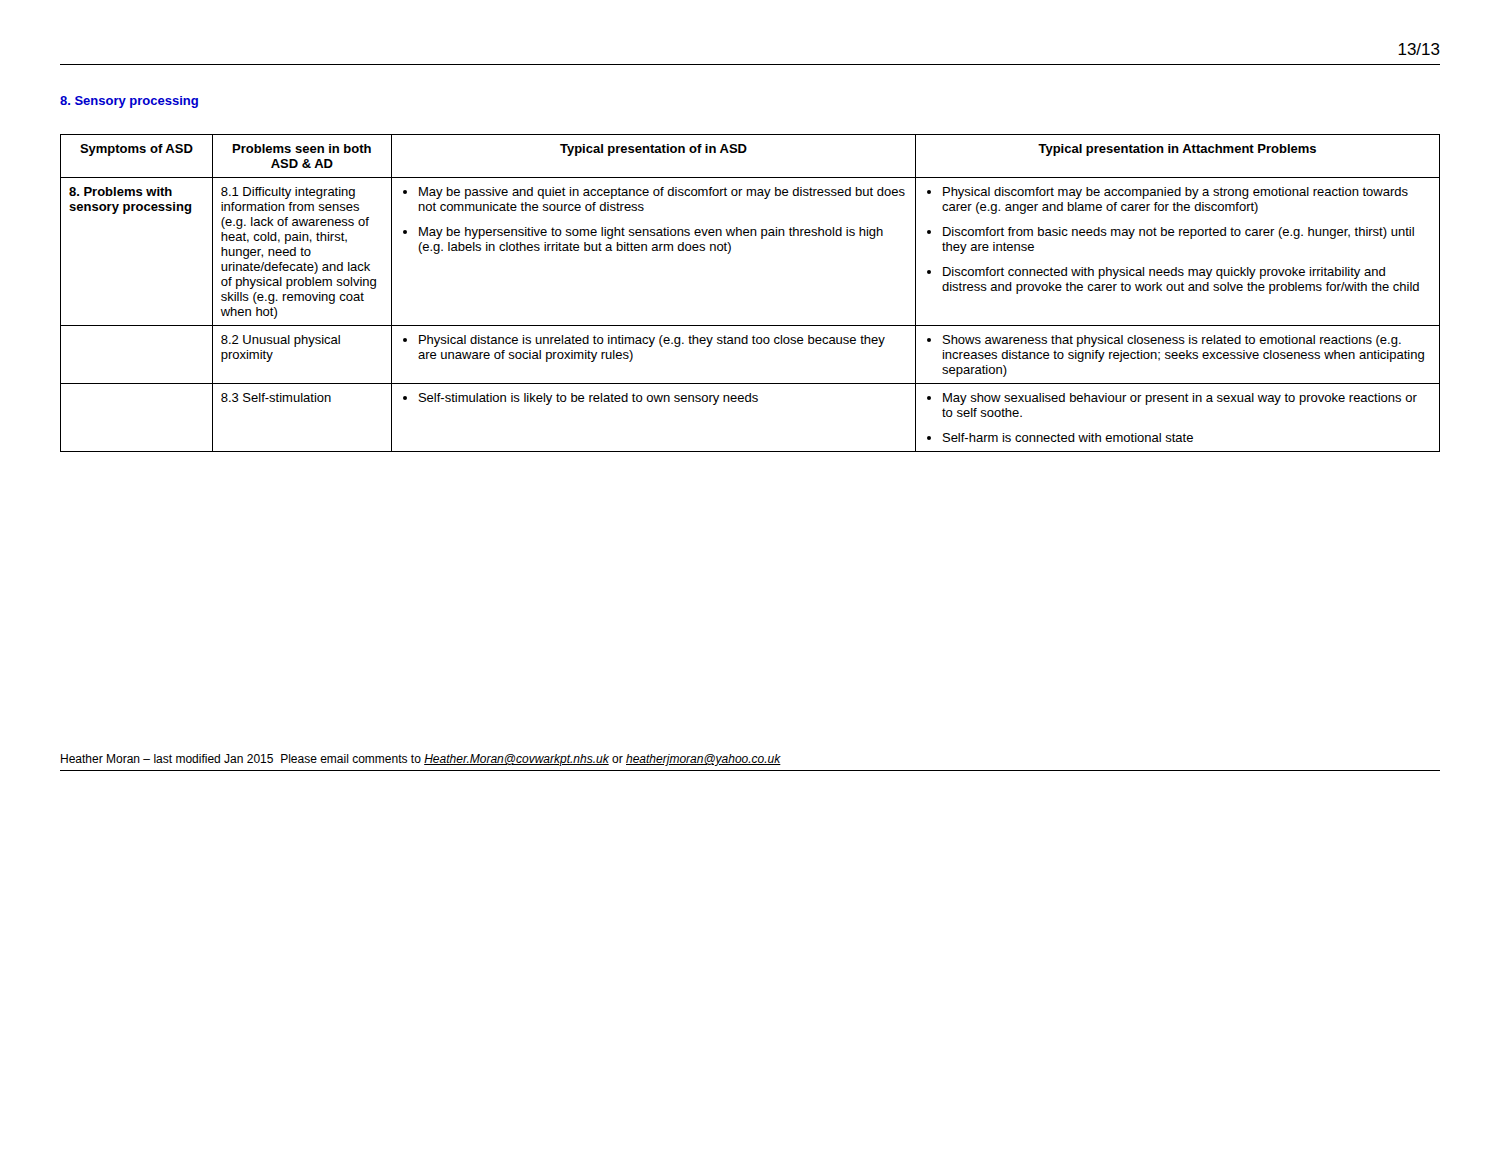13/13
8. Sensory processing
| Symptoms of ASD | Problems seen in both ASD & AD | Typical presentation of in ASD | Typical presentation in Attachment Problems |
| --- | --- | --- | --- |
| 8. Problems with sensory processing | 8.1 Difficulty integrating information from senses (e.g. lack of awareness of heat, cold, pain, thirst, hunger, need to urinate/defecate) and lack of physical problem solving skills (e.g. removing coat when hot) | May be passive and quiet in acceptance of discomfort or may be distressed but does not communicate the source of distress May be hypersensitive to some light sensations even when pain threshold is high (e.g. labels in clothes irritate but a bitten arm does not) | Physical discomfort may be accompanied by a strong emotional reaction towards carer (e.g. anger and blame of carer for the discomfort) Discomfort from basic needs may not be reported to carer (e.g. hunger, thirst) until they are intense Discomfort connected with physical needs may quickly provoke irritability and distress and provoke the carer to work out and solve the problems for/with the child |
| | 8.2 Unusual physical proximity | Physical distance is unrelated to intimacy (e.g. they stand too close because they are unaware of social proximity rules) | Shows awareness that physical closeness is related to emotional reactions (e.g. increases distance to signify rejection; seeks excessive closeness when anticipating separation) |
| | 8.3 Self-stimulation | Self-stimulation is likely to be related to own sensory needs | May show sexualised behaviour or present in a sexual way to provoke reactions or to self soothe. Self-harm is connected with emotional state |
Heather Moran – last modified Jan 2015 Please email comments to Heather.Moran@covwarkpt.nhs.uk or heatherjmoran@yahoo.co.uk